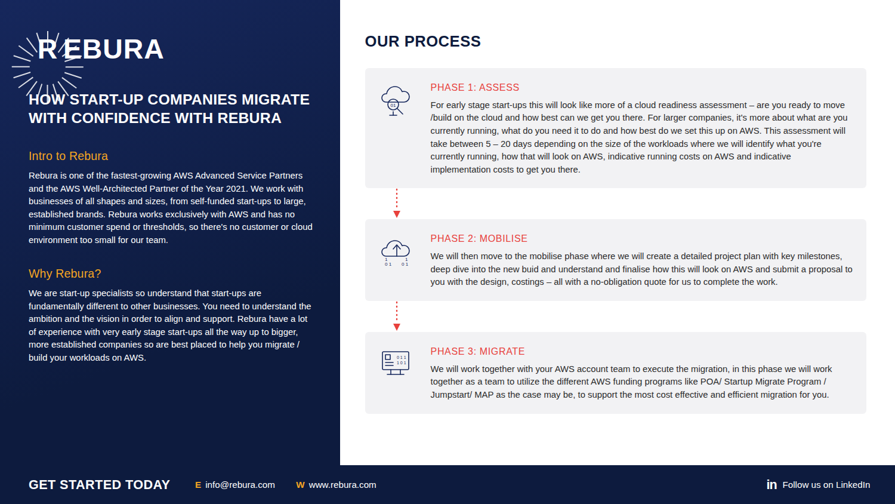R
EBURA
How start-up companies migrate with confidence with Rebura
Intro to Rebura
Rebura is one of the fastest-growing AWS Advanced Service Partners and the AWS Well-Architected Partner of the Year 2021. We work with businesses of all shapes and sizes, from self-funded start-ups to large, established brands. Rebura works exclusively with AWS and has no minimum customer spend or thresholds, so there's no customer or cloud environment too small for our team.
Why Rebura?
We are start-up specialists so understand that start-ups are fundamentally different to other businesses. You need to understand the ambition and the vision in order to align and support. Rebura have a lot of experience with very early stage start-ups all the way up to bigger, more established companies so are best placed to help you migrate / build your workloads on AWS.
Our Process
01
Phase 1: Assess
For early stage start-ups this will look like more of a cloud readiness assessment – are you ready to move /build on the cloud and how best can we get you there. For larger companies, it's more about what are you currently running, what do you need it to do and how best do we set this up on AWS. This assessment will take between 5 – 20 days depending on the size of the workloads where we will identify what you're currently running, how that will look on AWS, indicative running costs on AWS and indicative implementation costs to get you there.
0 1 0 1 1 1
Phase 2: Mobilise
We will then move to the mobilise phase where we will create a detailed project plan with key milestones, deep dive into the new buid and understand and finalise how this will look on AWS and submit a proposal to you with the design, costings – all with a no-obligation quote for us to complete the work.
0 1 1 1 0 1
Phase 3: Migrate
We will work together with your AWS account team to execute the migration, in this phase we will work together as a team to utilize the different AWS funding programs like POA/ Startup Migrate Program / Jumpstart/ MAP as the case may be, to support the most cost effective and efficient migration for you.
Get Started Today
Einfo@rebura.com
Wwww.rebura.com
in Follow us on LinkedIn